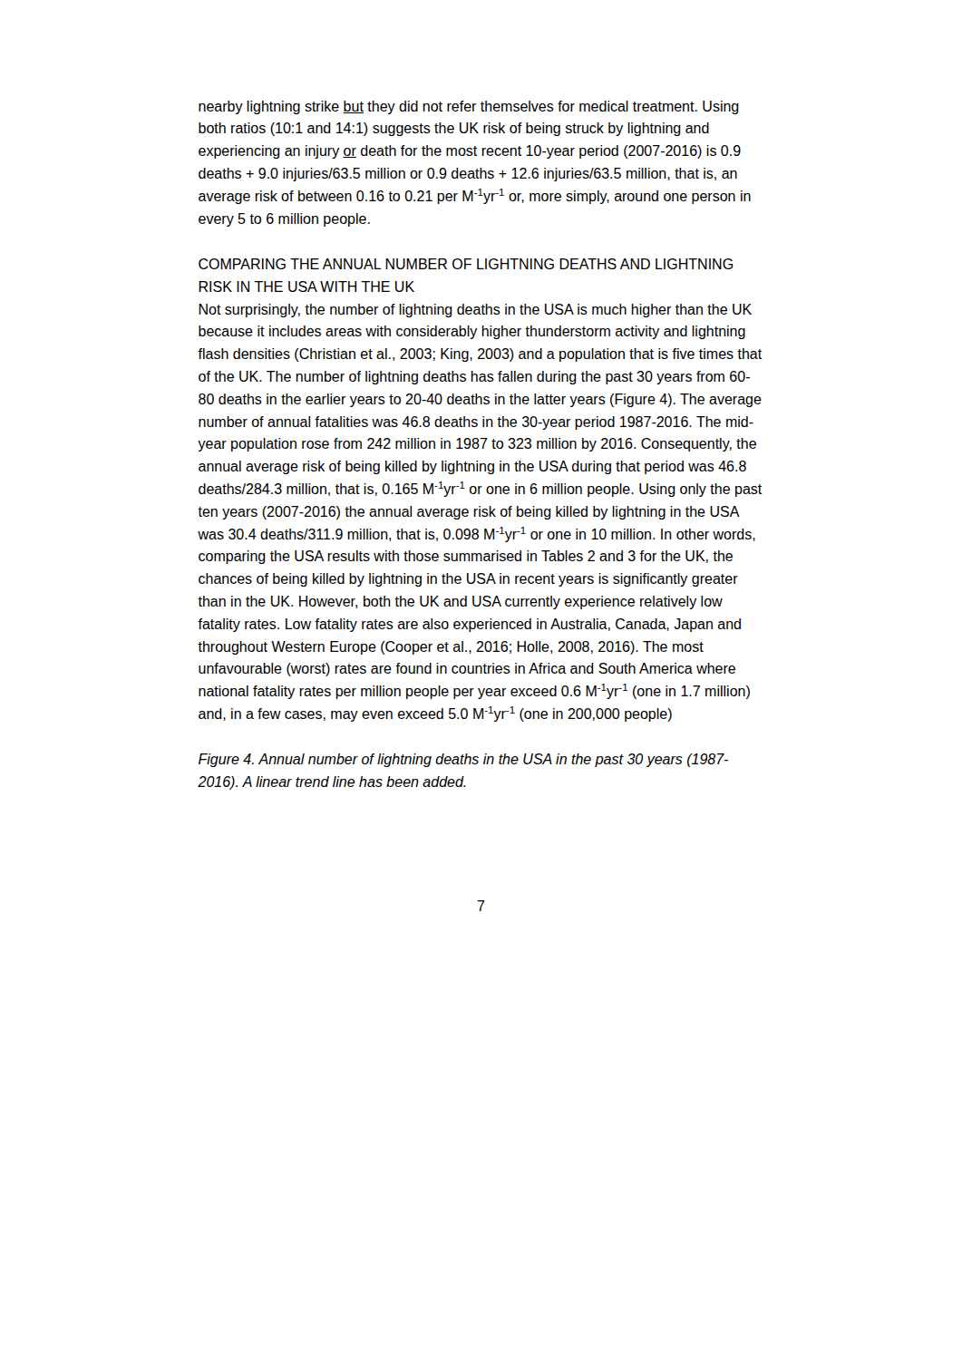nearby lightning strike but they did not refer themselves for medical treatment. Using both ratios (10:1 and 14:1) suggests the UK risk of being struck by lightning and experiencing an injury or death for the most recent 10-year period (2007-2016) is 0.9 deaths + 9.0 injuries/63.5 million or 0.9 deaths + 12.6 injuries/63.5 million, that is, an average risk of between 0.16 to 0.21 per M-1yr-1 or, more simply, around one person in every 5 to 6 million people.
Comparing the annual number of lightning deaths and lightning risk in the USA with the UK
Not surprisingly, the number of lightning deaths in the USA is much higher than the UK because it includes areas with considerably higher thunderstorm activity and lightning flash densities (Christian et al., 2003; King, 2003) and a population that is five times that of the UK. The number of lightning deaths has fallen during the past 30 years from 60-80 deaths in the earlier years to 20-40 deaths in the latter years (Figure 4). The average number of annual fatalities was 46.8 deaths in the 30-year period 1987-2016. The mid-year population rose from 242 million in 1987 to 323 million by 2016. Consequently, the annual average risk of being killed by lightning in the USA during that period was 46.8 deaths/284.3 million, that is, 0.165 M-1yr-1 or one in 6 million people. Using only the past ten years (2007-2016) the annual average risk of being killed by lightning in the USA was 30.4 deaths/311.9 million, that is, 0.098 M-1yr-1 or one in 10 million. In other words, comparing the USA results with those summarised in Tables 2 and 3 for the UK, the chances of being killed by lightning in the USA in recent years is significantly greater than in the UK. However, both the UK and USA currently experience relatively low fatality rates. Low fatality rates are also experienced in Australia, Canada, Japan and throughout Western Europe (Cooper et al., 2016; Holle, 2008, 2016). The most unfavourable (worst) rates are found in countries in Africa and South America where national fatality rates per million people per year exceed 0.6 M-1yr-1 (one in 1.7 million) and, in a few cases, may even exceed 5.0 M-1yr-1 (one in 200,000 people)
Figure 4. Annual number of lightning deaths in the USA in the past 30 years (1987-2016). A linear trend line has been added.
7